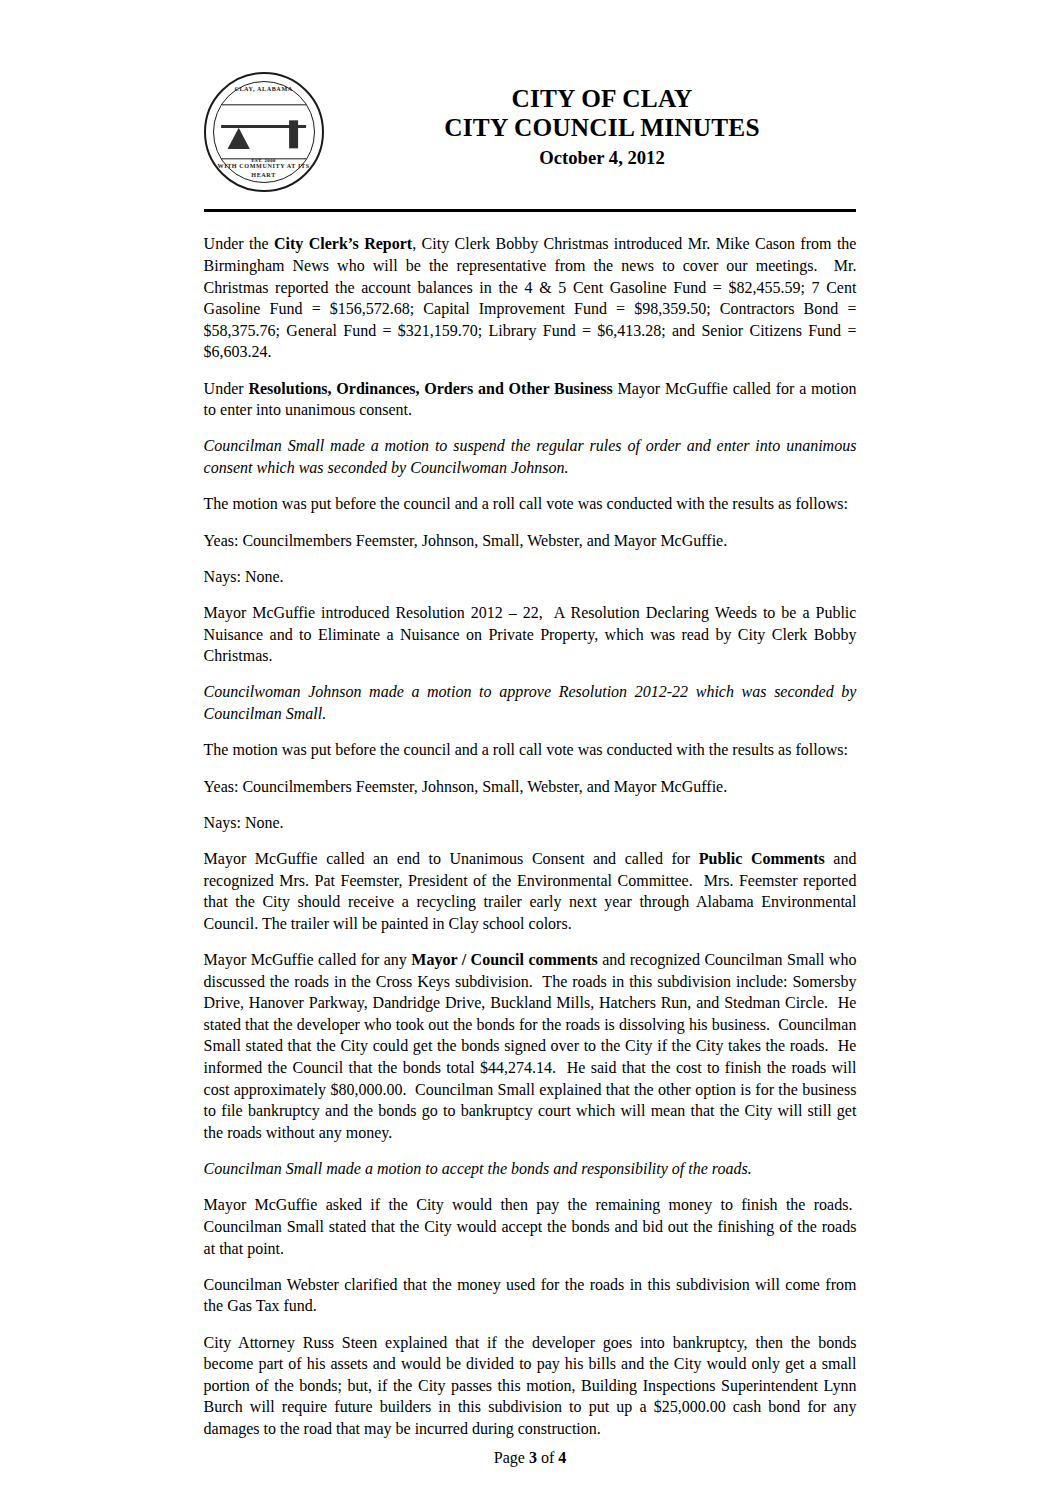CLAY, ALABAMA
EST. 2000
WITH COMMUNITY AT ITS HEART
CITY OF CLAY
CITY COUNCIL MINUTES
October 4, 2012
Under the City Clerk’s Report, City Clerk Bobby Christmas introduced Mr. Mike Cason from the Birmingham News who will be the representative from the news to cover our meetings. Mr. Christmas reported the account balances in the 4 & 5 Cent Gasoline Fund = $82,455.59; 7 Cent Gasoline Fund = $156,572.68; Capital Improvement Fund = $98,359.50; Contractors Bond = $58,375.76; General Fund = $321,159.70; Library Fund = $6,413.28; and Senior Citizens Fund = $6,603.24.
Under Resolutions, Ordinances, Orders and Other Business Mayor McGuffie called for a motion to enter into unanimous consent.
Councilman Small made a motion to suspend the regular rules of order and enter into unanimous consent which was seconded by Councilwoman Johnson.
The motion was put before the council and a roll call vote was conducted with the results as follows:
Yeas: Councilmembers Feemster, Johnson, Small, Webster, and Mayor McGuffie.
Nays: None.
Mayor McGuffie introduced Resolution 2012 – 22, A Resolution Declaring Weeds to be a Public Nuisance and to Eliminate a Nuisance on Private Property, which was read by City Clerk Bobby Christmas.
Councilwoman Johnson made a motion to approve Resolution 2012-22 which was seconded by Councilman Small.
The motion was put before the council and a roll call vote was conducted with the results as follows:
Yeas: Councilmembers Feemster, Johnson, Small, Webster, and Mayor McGuffie.
Nays: None.
Mayor McGuffie called an end to Unanimous Consent and called for Public Comments and recognized Mrs. Pat Feemster, President of the Environmental Committee. Mrs. Feemster reported that the City should receive a recycling trailer early next year through Alabama Environmental Council. The trailer will be painted in Clay school colors.
Mayor McGuffie called for any Mayor / Council comments and recognized Councilman Small who discussed the roads in the Cross Keys subdivision. The roads in this subdivision include: Somersby Drive, Hanover Parkway, Dandridge Drive, Buckland Mills, Hatchers Run, and Stedman Circle. He stated that the developer who took out the bonds for the roads is dissolving his business. Councilman Small stated that the City could get the bonds signed over to the City if the City takes the roads. He informed the Council that the bonds total $44,274.14. He said that the cost to finish the roads will cost approximately $80,000.00. Councilman Small explained that the other option is for the business to file bankruptcy and the bonds go to bankruptcy court which will mean that the City will still get the roads without any money.
Councilman Small made a motion to accept the bonds and responsibility of the roads.
Mayor McGuffie asked if the City would then pay the remaining money to finish the roads. Councilman Small stated that the City would accept the bonds and bid out the finishing of the roads at that point.
Councilman Webster clarified that the money used for the roads in this subdivision will come from the Gas Tax fund.
City Attorney Russ Steen explained that if the developer goes into bankruptcy, then the bonds become part of his assets and would be divided to pay his bills and the City would only get a small portion of the bonds; but, if the City passes this motion, Building Inspections Superintendent Lynn Burch will require future builders in this subdivision to put up a $25,000.00 cash bond for any damages to the road that may be incurred during construction.
Page 3 of 4